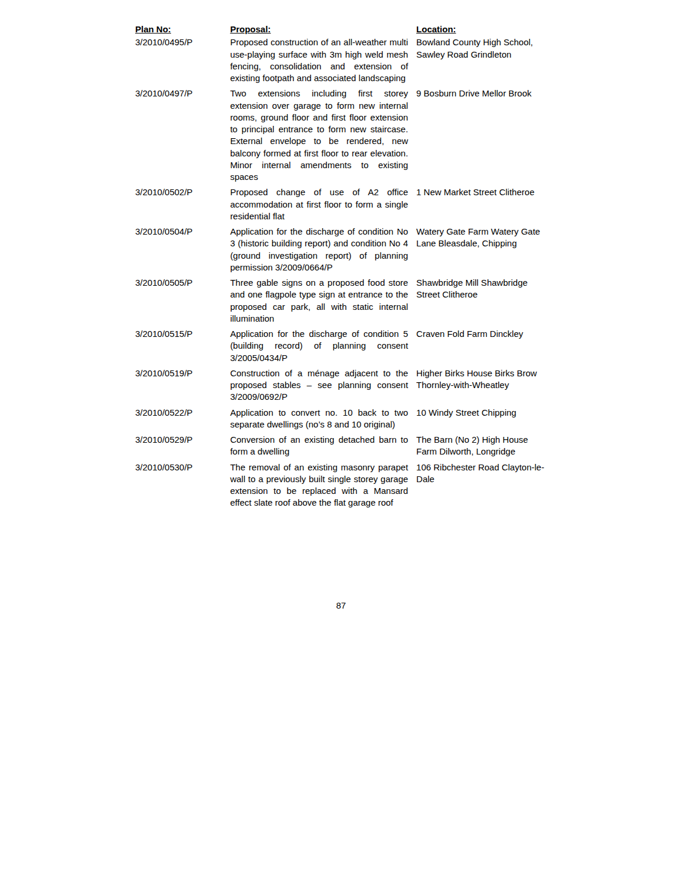| Plan No: | Proposal: | Location: |
| --- | --- | --- |
| 3/2010/0495/P | Proposed construction of an all-weather multi use-playing surface with 3m high weld mesh fencing, consolidation and extension of existing footpath and associated landscaping | Bowland County High School, Sawley Road Grindleton |
| 3/2010/0497/P | Two extensions including first storey extension over garage to form new internal rooms, ground floor and first floor extension to principal entrance to form new staircase. External envelope to be rendered, new balcony formed at first floor to rear elevation. Minor internal amendments to existing spaces | 9 Bosburn Drive Mellor Brook |
| 3/2010/0502/P | Proposed change of use of A2 office accommodation at first floor to form a single residential flat | 1 New Market Street Clitheroe |
| 3/2010/0504/P | Application for the discharge of condition No 3 (historic building report) and condition No 4 (ground investigation report) of planning permission 3/2009/0664/P | Watery Gate Farm Watery Gate Lane Bleasdale, Chipping |
| 3/2010/0505/P | Three gable signs on a proposed food store and one flagpole type sign at entrance to the proposed car park, all with static internal illumination | Shawbridge Mill Shawbridge Street Clitheroe |
| 3/2010/0515/P | Application for the discharge of condition 5 (building record) of planning consent 3/2005/0434/P | Craven Fold Farm Dinckley |
| 3/2010/0519/P | Construction of a ménage adjacent to the proposed stables – see planning consent 3/2009/0692/P | Higher Birks House Birks Brow Thornley-with-Wheatley |
| 3/2010/0522/P | Application to convert no. 10 back to two separate dwellings (no’s 8 and 10 original) | 10 Windy Street Chipping |
| 3/2010/0529/P | Conversion of an existing detached barn to form a dwelling | The Barn (No 2) High House Farm Dilworth, Longridge |
| 3/2010/0530/P | The removal of an existing masonry parapet wall to a previously built single storey garage extension to be replaced with a Mansard effect slate roof above the flat garage roof | 106 Ribchester Road Clayton-le-Dale |
87